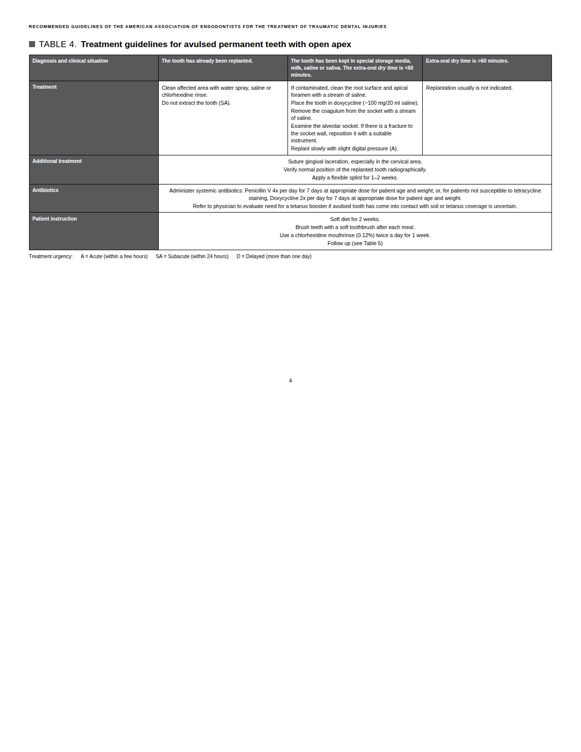Recommended Guidelines of the American Association of Endodontists for the Treatment of Traumatic Dental Injuries
TABLE 4. Treatment guidelines for avulsed permanent teeth with open apex
| Diagnosis and clinical situation | The tooth has already been replanted. | The tooth has been kept in special storage media, milk, saline or saliva. The extra-oral dry time is <60 minutes. | Extra-oral dry time is >60 minutes. |
| --- | --- | --- | --- |
| Treatment | Clean affected area with water spray, saline or chlorhexidine rinse. Do not extract the tooth (SA). | If contaminated, clean the root surface and apical foramen with a stream of saline. Place the tooth in doxycycline (~100 mg/20 ml saline). Remove the coagulum from the socket with a stream of saline. Examine the alveolar socket. If there is a fracture to the socket wall, reposition it with a suitable instrument. Replant slowly with slight digital pressure (A). | Replantation usually is not indicated. |
| Additional treatment | Suture gingival laceration, especially in the cervical area. Verify normal position of the replanted tooth radiographically. Apply a flexible splint for 1–2 weeks. |
| Antibiotics | Administer systemic antibiotics: Penicillin V 4x per day for 7 days at appropriate dose for patient age and weight; or, for patients not susceptible to tetracycline staining, Doxycycline 2x per day for 7 days at appropriate dose for patient age and weight. Refer to physician to evaluate need for a tetanus booster if avulsed tooth has come into contact with soil or tetanus coverage is uncertain. |
| Patient instruction | Soft diet for 2 weeks. Brush teeth with a soft toothbrush after each meal. Use a chlorhexidine mouthrinse (0.12%) twice a day for 1 week. Follow up (see Table 5) |
Treatment urgency: A = Acute (within a few hours) SA = Subacute (within 24 hours) D = Delayed (more than one day)
4